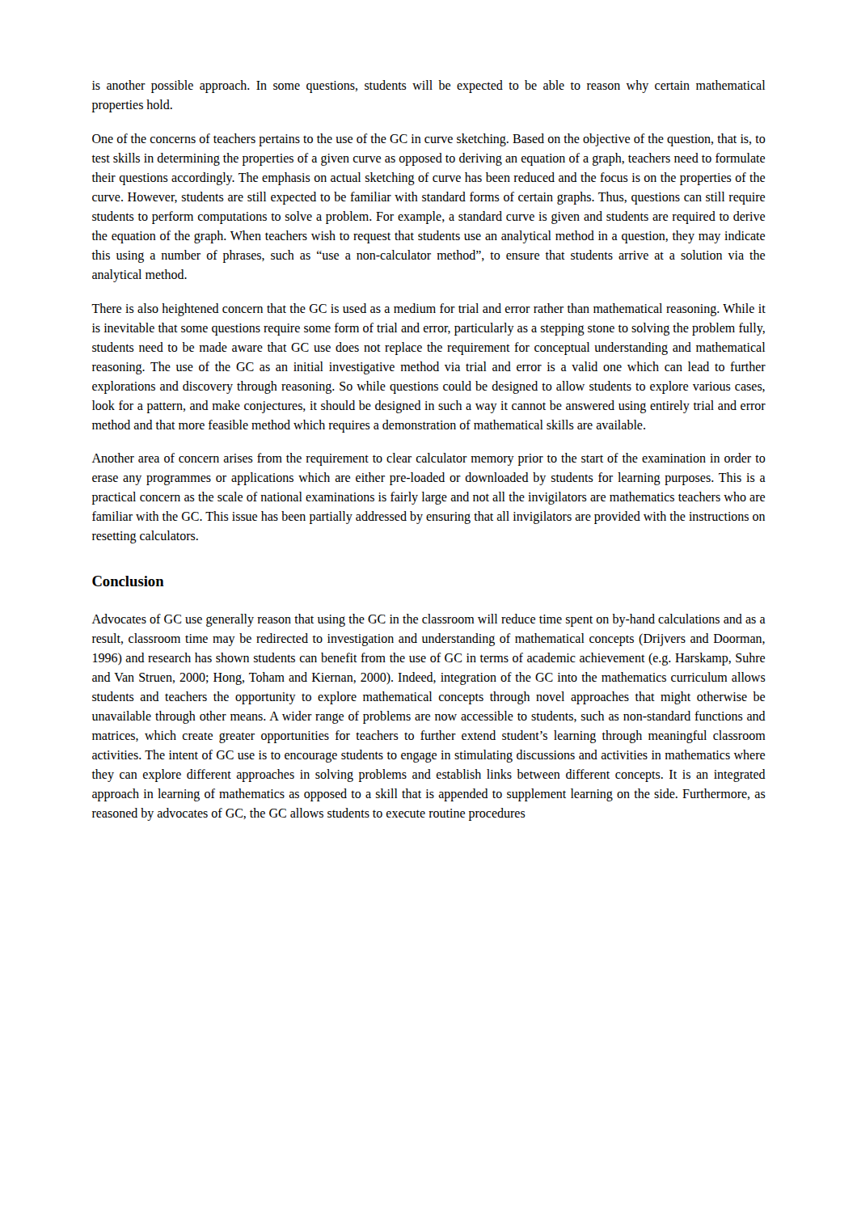is another possible approach. In some questions, students will be expected to be able to reason why certain mathematical properties hold.
One of the concerns of teachers pertains to the use of the GC in curve sketching. Based on the objective of the question, that is, to test skills in determining the properties of a given curve as opposed to deriving an equation of a graph, teachers need to formulate their questions accordingly. The emphasis on actual sketching of curve has been reduced and the focus is on the properties of the curve. However, students are still expected to be familiar with standard forms of certain graphs. Thus, questions can still require students to perform computations to solve a problem. For example, a standard curve is given and students are required to derive the equation of the graph. When teachers wish to request that students use an analytical method in a question, they may indicate this using a number of phrases, such as “use a non-calculator method”, to ensure that students arrive at a solution via the analytical method.
There is also heightened concern that the GC is used as a medium for trial and error rather than mathematical reasoning. While it is inevitable that some questions require some form of trial and error, particularly as a stepping stone to solving the problem fully, students need to be made aware that GC use does not replace the requirement for conceptual understanding and mathematical reasoning. The use of the GC as an initial investigative method via trial and error is a valid one which can lead to further explorations and discovery through reasoning. So while questions could be designed to allow students to explore various cases, look for a pattern, and make conjectures, it should be designed in such a way it cannot be answered using entirely trial and error method and that more feasible method which requires a demonstration of mathematical skills are available.
Another area of concern arises from the requirement to clear calculator memory prior to the start of the examination in order to erase any programmes or applications which are either pre-loaded or downloaded by students for learning purposes. This is a practical concern as the scale of national examinations is fairly large and not all the invigilators are mathematics teachers who are familiar with the GC. This issue has been partially addressed by ensuring that all invigilators are provided with the instructions on resetting calculators.
Conclusion
Advocates of GC use generally reason that using the GC in the classroom will reduce time spent on by-hand calculations and as a result, classroom time may be redirected to investigation and understanding of mathematical concepts (Drijvers and Doorman, 1996) and research has shown students can benefit from the use of GC in terms of academic achievement (e.g. Harskamp, Suhre and Van Struen, 2000; Hong, Toham and Kiernan, 2000). Indeed, integration of the GC into the mathematics curriculum allows students and teachers the opportunity to explore mathematical concepts through novel approaches that might otherwise be unavailable through other means. A wider range of problems are now accessible to students, such as non-standard functions and matrices, which create greater opportunities for teachers to further extend student’s learning through meaningful classroom activities. The intent of GC use is to encourage students to engage in stimulating discussions and activities in mathematics where they can explore different approaches in solving problems and establish links between different concepts. It is an integrated approach in learning of mathematics as opposed to a skill that is appended to supplement learning on the side. Furthermore, as reasoned by advocates of GC, the GC allows students to execute routine procedures